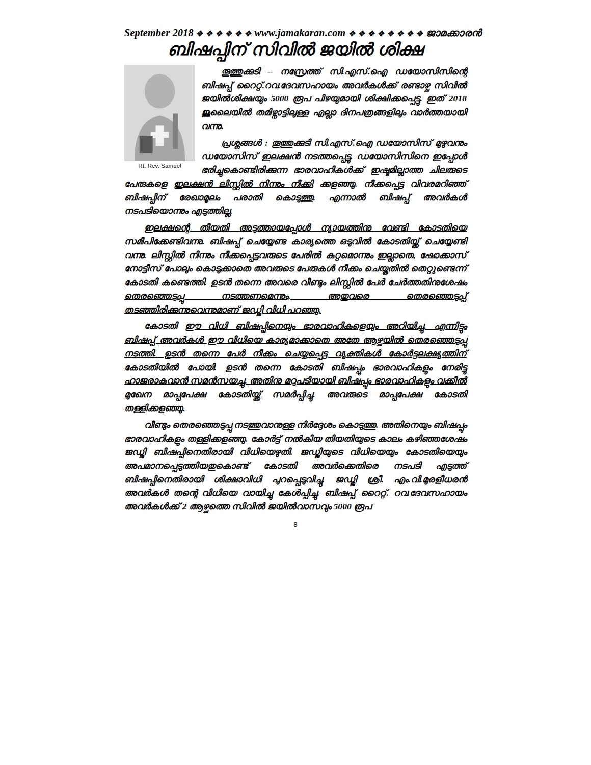September 2018 ❖ ❖ ❖ ❖ ❖ ❖ www.jamakaran.com ❖ ❖ ❖ ❖ ❖ ❖ ❖ ❖ ജാമക്കാരൻ
ബിഷപ്പിന് സിവിൽ ജയിൽ ശിക്ഷ
Rt. Rev. Samuel
തൂത്തുക്കുടി – നസ്രേത്ത് സി.എസ്.ഐ ഡയോസിസിന്റെ ബിഷപ്പ് റൈറ്റ്.റവ.ദേവസഹായം അവർകൾക്ക് രണ്ടാഴ്ച സിവിൽ ജയിൽശിക്ഷയും 5000 രൂപ പിഴയുമായി ശിക്ഷിക്കപ്പെട്ടു. ഇത് 2018 ജൂലൈയിൽ തമിഴ്നാട്ടിലുള്ള എല്ലാ ദിനപത്രങ്ങളിലും വാർത്തയായി വന്നു.
പ്രശ്നങ്ങൾ : തൂത്തുക്കുടി സി.എസ്.ഐ ഡയോസിസ് മുഴുവനും ഡയോസിസ് ഇലക്ഷൻ നടത്തപ്പെട്ടു. ഡയോസിസിനെ ഇപ്പോൾ ഭരിച്ചുകൊണ്ടിരിക്കുന്ന ഭാരവാഹികൾക്ക് ഇഷ്ടമില്ലാത്ത ചിലരുടെ പേരുകളെ ഇലക്ഷൻ ലിസ്റ്റിൽ നിന്നും നീക്കി ക്കളഞ്ഞു. നീക്കപ്പെട്ട വിവരമറിഞ്ഞ് ബിഷപ്പിന് രേഖാമൂലം പരാതി കൊടുത്തു. എന്നാൽ ബിഷപ്പ് അവർകൾ നടപടിയൊന്നും എടുത്തില്ല.
ഇലക്ഷന്റെ തീയതി അടുത്തായപ്പോൾ ന്യായത്തിനു വേണ്ടി കോടതിയെ സമീപിക്കേണ്ടിവന്നു. ബിഷപ്പ് ചെയ്യേണ്ട കാര്യത്തെ ഒടുവിൽ കോടതിയ്ക്ക് ചെയ്യേണ്ടി വന്നു. ലിസ്റ്റിൽ നിന്നും നീക്കപ്പെട്ടവരുടെ പേരിൽ കുറ്റമൊന്നും ഇല്ലാതെ, ഷോക്കാസ് നോട്ടീസ് പോലും കൊടുക്കാതെ അവരുടെ പേരുകൾ നീക്കം ചെയ്തതിൽ തെറ്റുണ്ടെന്ന് കോടതി കണ്ടെത്തി. ഉടൻ തന്നെ അവരെ വീണ്ടും ലിസ്റ്റിൽ പേർ ചേർത്തതിനുശേഷം തെരഞ്ഞെടുപ്പു നടത്തണമെന്നും, അതുവരെ തെരഞ്ഞെടുപ്പ് തടഞ്ഞിരിക്കുന്നുവെന്നുമാണ് ജഡ്ജി വിധി പറഞ്ഞു.
കോടതി ഈ വിധി ബിഷപ്പിനെയും ഭാരവാഹികളെയും അറിയിച്ചു. എന്നിട്ടും ബിഷപ്പ് അവർകൾ ഈ വിധിയെ കാര്യമാക്കാതെ അതേ ആഴ്ചയിൽ തെരഞ്ഞെടുപ്പു നടത്തി. ഉടൻ തന്നെ പേർ നീക്കം ചെയ്യപ്പെട്ട വ്യക്തികൾ കോർട്ടലക്ഷ്യത്തിന് കോടതിയിൽ പോയി. ഉടൻ തന്നെ കോടതി ബിഷപ്പും ഭാരവാഹികളും നേരിട്ടു ഹാജരാകുവാൻ സമൻസയച്ചു. അതിനു മറുപടിയായി ബിഷപ്പും ഭാരവാഹികളും വക്കീൽ മുഖേന മാപ്പപേക്ഷ കോടതിയ്ക്ക് സമർപ്പിച്ചു. അവരുടെ മാപ്പപേക്ഷ കോടതി തള്ളിക്കളഞ്ഞു.
വീണ്ടും തെരഞ്ഞെടുപ്പു നടത്തുവാനുള്ള നിർദ്ദേശം കൊടുത്തു. അതിനെയും ബിഷപ്പും ഭാരവാഹികളും തള്ളിക്കളഞ്ഞു. കോർട്ട് നൽകിയ തിയതിയുടെ കാലം കഴിഞ്ഞശേഷം ജഡ്ജി ബിഷപ്പിനെതിരായി വിധിയെഴുതി. ജഡ്ജിയുടെ വിധിയെയും കോടതിയെയും അപമാനപ്പെടുത്തിയതുകൊണ്ട് കോടതി അവർക്കെതിരെ നടപടി എടുത്ത് ബിഷപ്പിനെതിരായി ശിക്ഷാവിധി പുറപ്പെടുവിച്ചു. ജഡ്ജി ശ്രീ. എം.വി.മുരളീധരൻ അവർകൾ തന്റെ വിധിയെ വായിച്ചു കേൾപ്പിച്ചു. ബിഷപ്പ് റൈറ്റ്. റവ.ദേവസഹായം അവർകൾക്ക് 2 ആഴ്ചത്തെ സിവിൽ ജയിൽവാസവും 5000 രൂപ
8